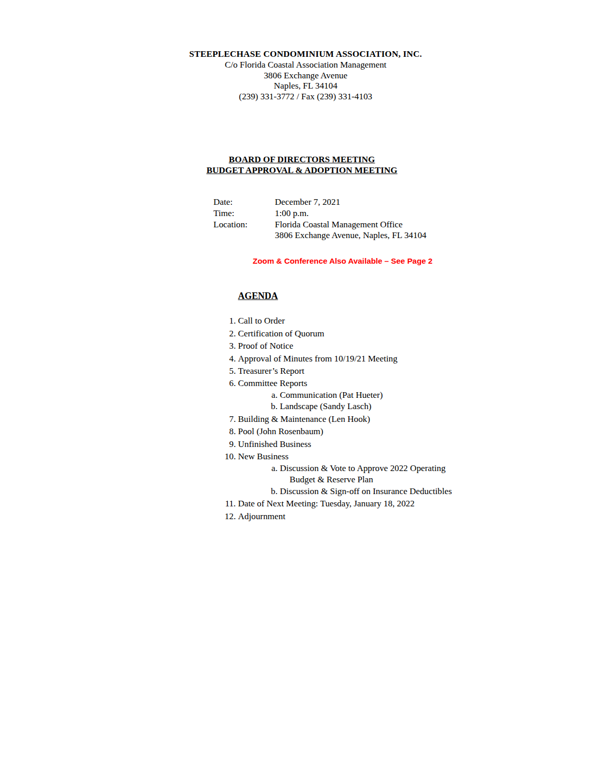STEEPLECHASE CONDOMINIUM ASSOCIATION, INC.
C/o Florida Coastal Association Management
3806 Exchange Avenue
Naples, FL 34104
(239) 331-3772 / Fax (239) 331-4103
BOARD OF DIRECTORS MEETING
BUDGET APPROVAL & ADOPTION MEETING
| Date: | December 7, 2021 |
| Time: | 1:00 p.m. |
| Location: | Florida Coastal Management Office 3806 Exchange Avenue, Naples, FL 34104 |
Zoom & Conference Also Available – See Page 2
AGENDA
Call to Order
Certification of Quorum
Proof of Notice
Approval of Minutes from 10/19/21 Meeting
Treasurer’s Report
Committee Reports
Communication (Pat Hueter)
Landscape (Sandy Lasch)
Building & Maintenance (Len Hook)
Pool (John Rosenbaum)
Unfinished Business
New Business
Discussion & Vote to Approve 2022 Operating
Budget & Reserve Plan
Discussion & Sign-off on Insurance Deductibles
Date of Next Meeting: Tuesday, January 18, 2022
Adjournment